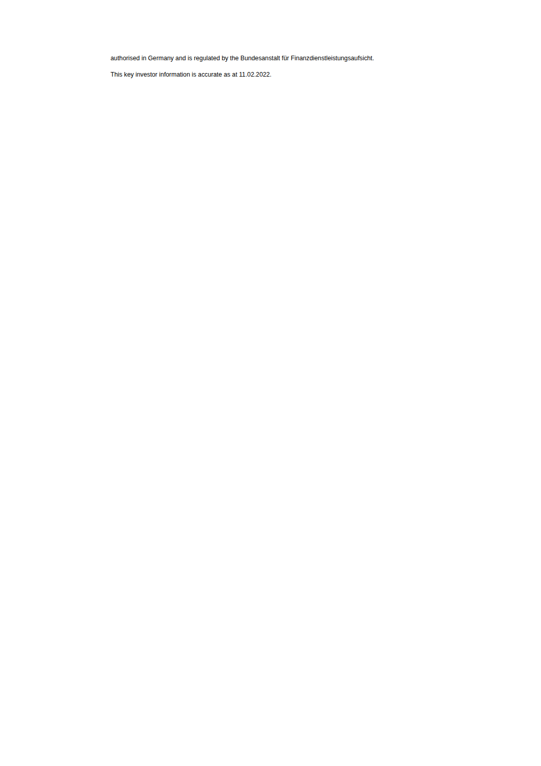authorised in Germany and is regulated by the Bundesanstalt für Finanzdienstleistungsaufsicht.
This key investor information is accurate as at 11.02.2022.